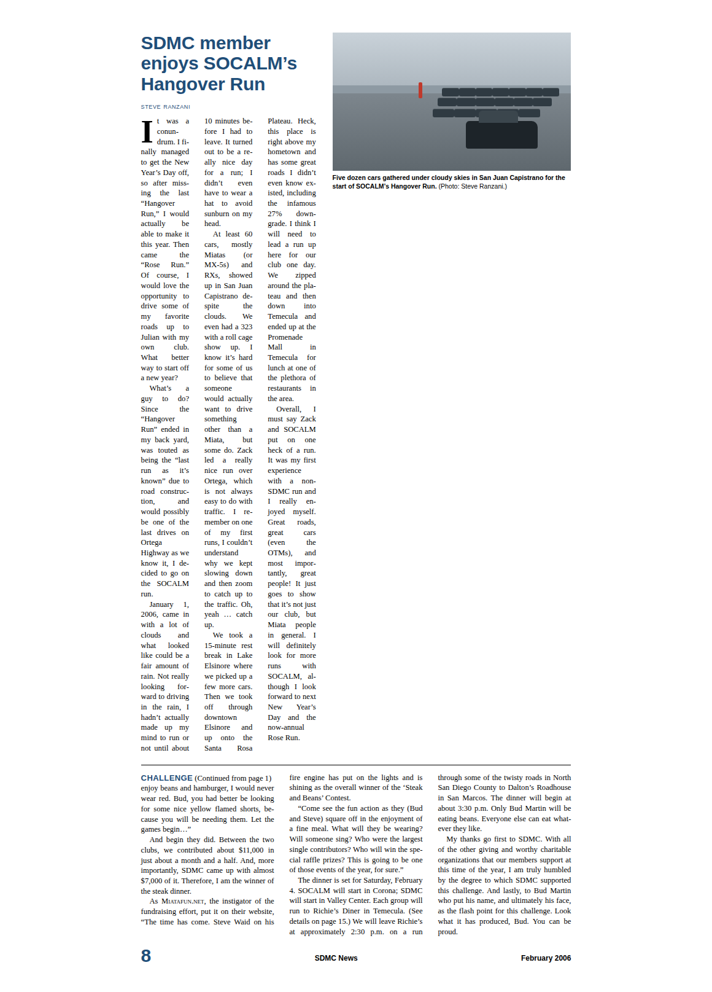Five dozen cars gathered under cloudy skies in San Juan Capistrano for the start of SOCALM’s Hangover Run. (Photo: Steve Ranzani.)
SDMC member enjoys SOCALM’s Hangover Run
Steve Ranzani
It was a conundrum. I finally managed to get the New Year’s Day off, so after missing the last “Hangover Run,” I would actually be able to make it this year. Then came the “Rose Run.” Of course, I would love the opportunity to drive some of my favorite roads up to Julian with my own club. What better way to start off a new year?
What’s a guy to do? Since the “Hangover Run” ended in my back yard, was touted as being the “last run as it’s known” due to road construction, and would possibly be one of the last drives on Ortega Highway as we know it, I decided to go on the SOCALM run.
January 1, 2006, came in with a lot of clouds and what looked like could be a fair amount of rain. Not really looking forward to driving in the rain, I hadn’t actually made up my mind to run or not until about 10 minutes before I had to leave. It turned out to be a really nice day for a run; I didn’t even have to wear a hat to avoid sunburn on my head.
At least 60 cars, mostly Miatas (or MX-5s) and RXs, showed up in San Juan Capistrano despite the clouds. We even had a 323 with a roll cage show up. I know it’s hard for some of us to believe that someone would actually want to drive something other than a Miata, but some do. Zack led a really nice run over Ortega, which is not always easy to do with traffic. I remember on one of my first runs, I couldn’t understand why we kept slowing down and then zoom to catch up to the traffic. Oh, yeah … catch up.
We took a 15-minute rest break in Lake Elsinore where we picked up a few more cars. Then we took off through downtown Elsinore and up onto the Santa Rosa Plateau. Heck, this place is right above my hometown and has some great roads I didn’t even know existed, including the infamous 27% downgrade. I think I will need to lead a run up here for our club one day. We zipped around the plateau and then down into Temecula and ended up at the Promenade Mall in Temecula for lunch at one of the plethora of restaurants in the area.
Overall, I must say Zack and SOCALM put on one heck of a run. It was my first experience with a non-SDMC run and I really enjoyed myself. Great roads, great cars (even the OTMs), and most importantly, great people! It just goes to show that it’s not just our club, but Miata people in general. I will definitely look for more runs with SOCALM, although I look forward to next New Year’s Day and the now-annual Rose Run.
CHALLENGE (Continued from page 1)
enjoy beans and hamburger, I would never wear red. Bud, you had better be looking for some nice yellow flamed shorts, because you will be needing them. Let the games begin…”
And begin they did. Between the two clubs, we contributed about $11,000 in just about a month and a half. And, more importantly, SDMC came up with almost $7,000 of it. Therefore, I am the winner of the steak dinner.
As Miatafun.net, the instigator of the fundraising effort, put it on their website, “The time has come. Steve Waid on his fire engine has put on the lights and is shining as the overall winner of the ‘Steak and Beans’ Contest.
“Come see the fun action as they (Bud and Steve) square off in the enjoyment of a fine meal. What will they be wearing? Will someone sing? Who were the largest single contributors? Who will win the special raffle prizes? This is going to be one of those events of the year, for sure.”
The dinner is set for Saturday, February 4. SOCALM will start in Corona; SDMC will start in Valley Center. Each group will run to Richie’s Diner in Temecula. (See details on page 15.) We will leave Richie’s at approximately 2:30 p.m. on a run through some of the twisty roads in North San Diego County to Dalton’s Roadhouse in San Marcos. The dinner will begin at about 3:30 p.m. Only Bud Martin will be eating beans. Everyone else can eat whatever they like.
My thanks go first to SDMC. With all of the other giving and worthy charitable organizations that our members support at this time of the year, I am truly humbled by the degree to which SDMC supported this challenge. And lastly, to Bud Martin who put his name, and ultimately his face, as the flash point for this challenge. Look what it has produced, Bud. You can be proud.
8
SDMC News
February 2006